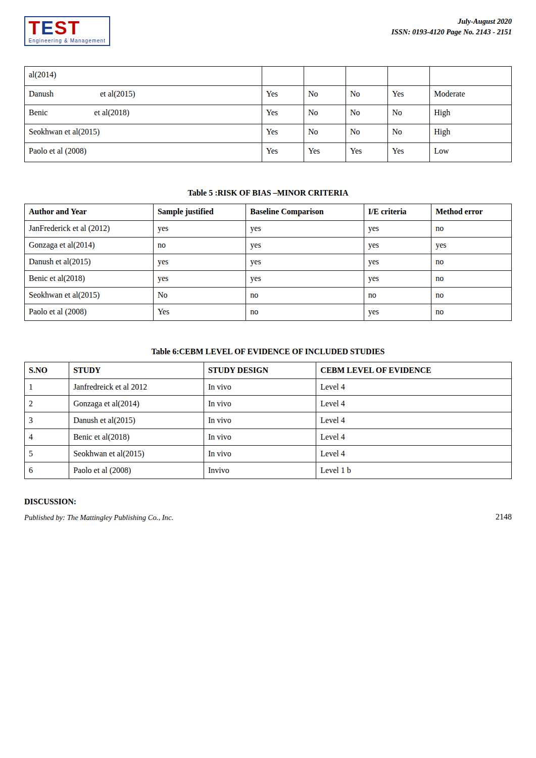TEST
Engineering & Management
July-August 2020
ISSN: 0193-4120 Page No. 2143 - 2151
| al(2014) | | | | | |
| Danush et al(2015) | Yes | No | No | Yes | Moderate |
| Benic et al(2018) | Yes | No | No | No | High |
| Seokhwan et al(2015) | Yes | No | No | No | High |
| Paolo et al (2008) | Yes | Yes | Yes | Yes | Low |
Table 5 :RISK OF BIAS –MINOR CRITERIA
| Author and Year | Sample justified | Baseline Comparison | I/E criteria | Method error |
| --- | --- | --- | --- | --- |
| JanFrederick et al (2012) | yes | yes | yes | no |
| Gonzaga et al(2014) | no | yes | yes | yes |
| Danush et al(2015) | yes | yes | yes | no |
| Benic et al(2018) | yes | yes | yes | no |
| Seokhwan et al(2015) | No | no | no | no |
| Paolo et al (2008) | Yes | no | yes | no |
Table 6:CEBM LEVEL OF EVIDENCE OF INCLUDED STUDIES
| S.NO | STUDY | STUDY DESIGN | CEBM LEVEL OF EVIDENCE |
| --- | --- | --- | --- |
| 1 | Janfredreick et al 2012 | In vivo | Level 4 |
| 2 | Gonzaga et al(2014) | In vivo | Level 4 |
| 3 | Danush et al(2015) | In vivo | Level 4 |
| 4 | Benic et al(2018) | In vivo | Level 4 |
| 5 | Seokhwan et al(2015) | In vivo | Level 4 |
| 6 | Paolo et al (2008) | Invivo | Level 1 b |
DISCUSSION:
Published by: The Mattingley Publishing Co., Inc.
2148